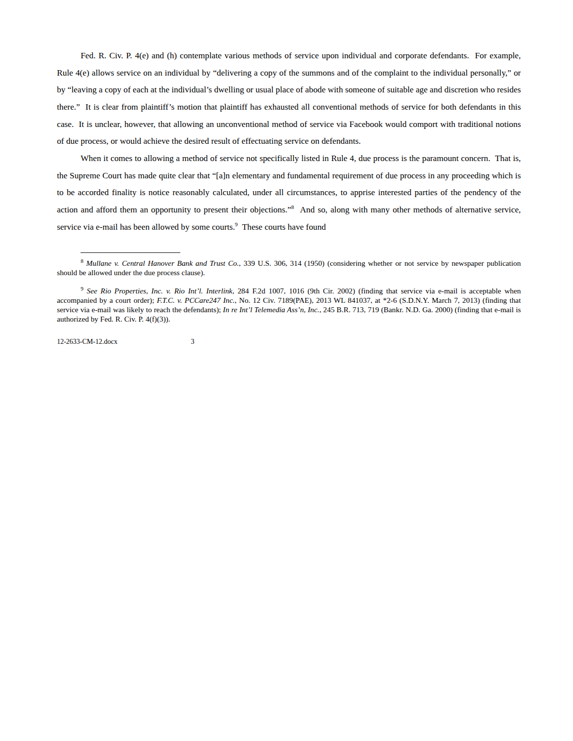Fed. R. Civ. P. 4(e) and (h) contemplate various methods of service upon individual and corporate defendants. For example, Rule 4(e) allows service on an individual by “delivering a copy of the summons and of the complaint to the individual personally,” or by “leaving a copy of each at the individual’s dwelling or usual place of abode with someone of suitable age and discretion who resides there.” It is clear from plaintiff’s motion that plaintiff has exhausted all conventional methods of service for both defendants in this case. It is unclear, however, that allowing an unconventional method of service via Facebook would comport with traditional notions of due process, or would achieve the desired result of effectuating service on defendants.
When it comes to allowing a method of service not specifically listed in Rule 4, due process is the paramount concern. That is, the Supreme Court has made quite clear that “[a]n elementary and fundamental requirement of due process in any proceeding which is to be accorded finality is notice reasonably calculated, under all circumstances, to apprise interested parties of the pendency of the action and afford them an opportunity to present their objections.”8 And so, along with many other methods of alternative service, service via e-mail has been allowed by some courts.9 These courts have found
8 Mullane v. Central Hanover Bank and Trust Co., 339 U.S. 306, 314 (1950) (considering whether or not service by newspaper publication should be allowed under the due process clause).
9 See Rio Properties, Inc. v. Rio Int’l. Interlink, 284 F.2d 1007, 1016 (9th Cir. 2002) (finding that service via e-mail is acceptable when accompanied by a court order); F.T.C. v. PCCare247 Inc., No. 12 Civ. 7189(PAE), 2013 WL 841037, at *2-6 (S.D.N.Y. March 7, 2013) (finding that service via e-mail was likely to reach the defendants); In re Int’l Telemedia Ass’n, Inc., 245 B.R. 713, 719 (Bankr. N.D. Ga. 2000) (finding that e-mail is authorized by Fed. R. Civ. P. 4(f)(3)).
12-2633-CM-12.docx 3